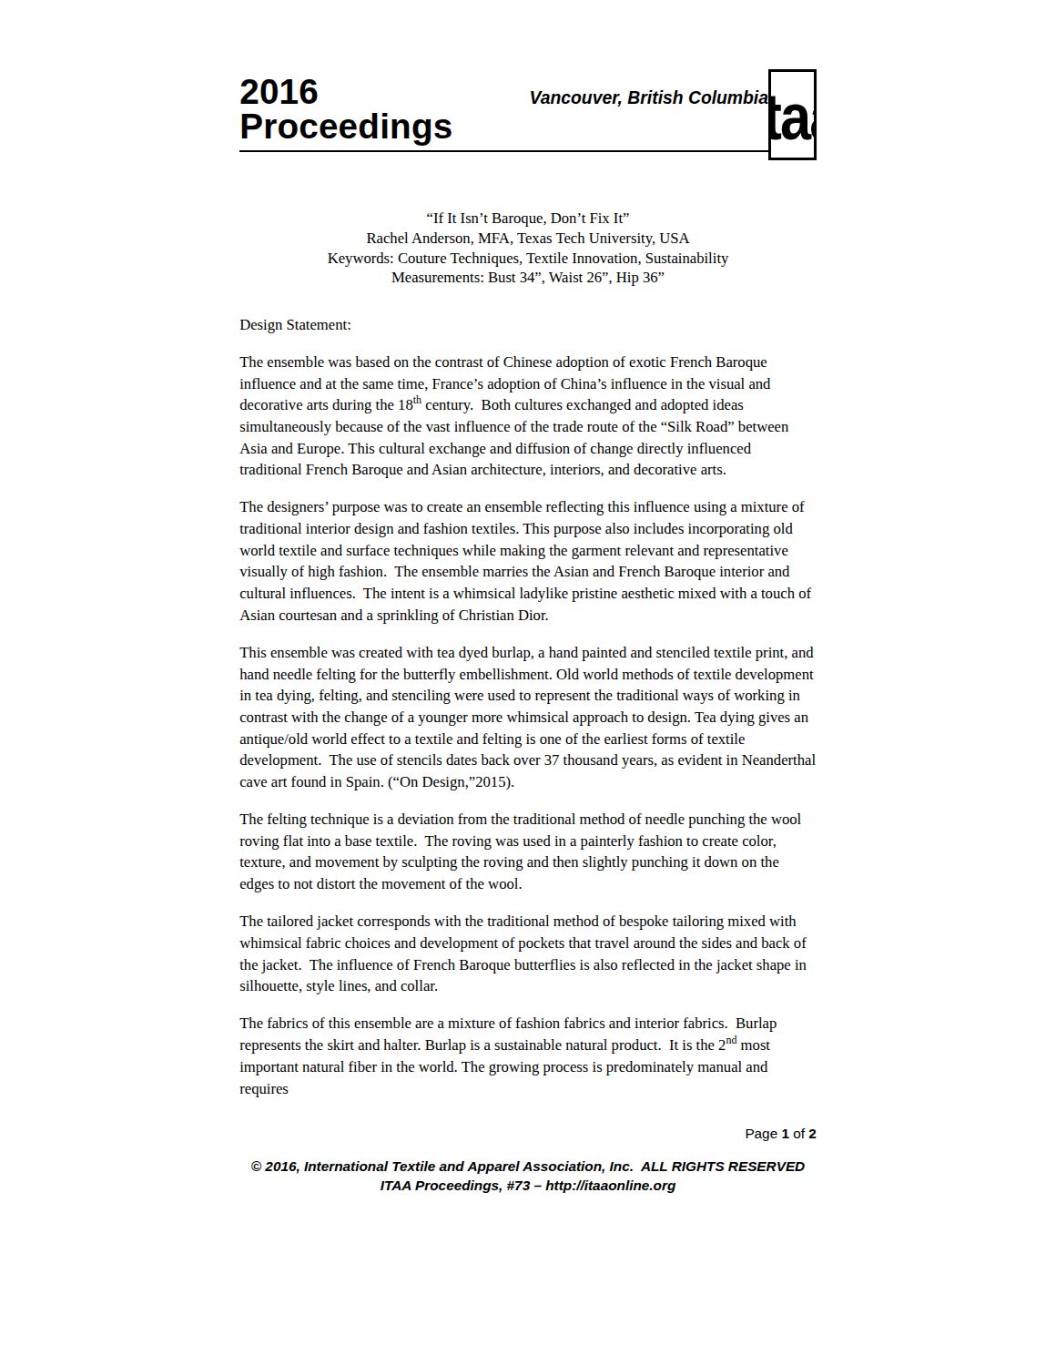2016 Proceedings Vancouver, British Columbia
itaa
“If It Isn’t Baroque, Don’t Fix It”
Rachel Anderson, MFA, Texas Tech University, USA
Keywords: Couture Techniques, Textile Innovation, Sustainability
Measurements: Bust 34”, Waist 26”, Hip 36”
Design Statement:
The ensemble was based on the contrast of Chinese adoption of exotic French Baroque influence and at the same time, France’s adoption of China’s influence in the visual and decorative arts during the 18th century. Both cultures exchanged and adopted ideas simultaneously because of the vast influence of the trade route of the “Silk Road” between Asia and Europe. This cultural exchange and diffusion of change directly influenced traditional French Baroque and Asian architecture, interiors, and decorative arts.
The designers’ purpose was to create an ensemble reflecting this influence using a mixture of traditional interior design and fashion textiles. This purpose also includes incorporating old world textile and surface techniques while making the garment relevant and representative visually of high fashion. The ensemble marries the Asian and French Baroque interior and cultural influences. The intent is a whimsical ladylike pristine aesthetic mixed with a touch of Asian courtesan and a sprinkling of Christian Dior.
This ensemble was created with tea dyed burlap, a hand painted and stenciled textile print, and hand needle felting for the butterfly embellishment. Old world methods of textile development in tea dying, felting, and stenciling were used to represent the traditional ways of working in contrast with the change of a younger more whimsical approach to design. Tea dying gives an antique/old world effect to a textile and felting is one of the earliest forms of textile development. The use of stencils dates back over 37 thousand years, as evident in Neanderthal cave art found in Spain. (“On Design,”2015).
The felting technique is a deviation from the traditional method of needle punching the wool roving flat into a base textile. The roving was used in a painterly fashion to create color, texture, and movement by sculpting the roving and then slightly punching it down on the edges to not distort the movement of the wool.
The tailored jacket corresponds with the traditional method of bespoke tailoring mixed with whimsical fabric choices and development of pockets that travel around the sides and back of the jacket. The influence of French Baroque butterflies is also reflected in the jacket shape in silhouette, style lines, and collar.
The fabrics of this ensemble are a mixture of fashion fabrics and interior fabrics. Burlap represents the skirt and halter. Burlap is a sustainable natural product. It is the 2nd most important natural fiber in the world. The growing process is predominately manual and requires
Page 1 of 2
© 2016, International Textile and Apparel Association, Inc. ALL RIGHTS RESERVED
ITAA Proceedings, #73 – http://itaaonline.org